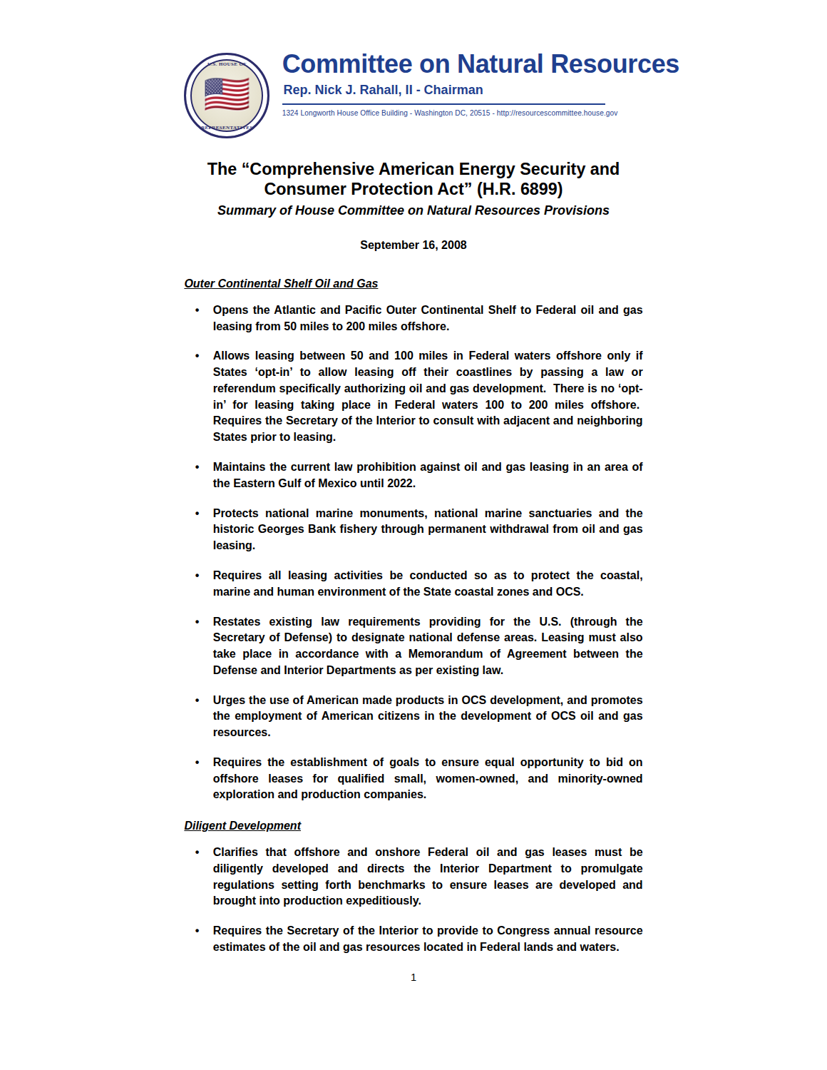U.S. HOUSE OF
🇺🇸
REPRESENTATIVES
Committee on Natural Resources
Rep. Nick J. Rahall, II - Chairman
1324 Longworth House Office Building - Washington DC, 20515 - http://resourcescommittee.house.gov
The “Comprehensive American Energy Security and
Consumer Protection Act” (H.R. 6899)
Summary of House Committee on Natural Resources Provisions
September 16, 2008
Outer Continental Shelf Oil and Gas
Opens the Atlantic and Pacific Outer Continental Shelf to Federal oil and gas leasing from 50 miles to 200 miles offshore.
Allows leasing between 50 and 100 miles in Federal waters offshore only if States ‘opt-in’ to allow leasing off their coastlines by passing a law or referendum specifically authorizing oil and gas development. There is no ‘opt-in’ for leasing taking place in Federal waters 100 to 200 miles offshore. Requires the Secretary of the Interior to consult with adjacent and neighboring States prior to leasing.
Maintains the current law prohibition against oil and gas leasing in an area of the Eastern Gulf of Mexico until 2022.
Protects national marine monuments, national marine sanctuaries and the historic Georges Bank fishery through permanent withdrawal from oil and gas leasing.
Requires all leasing activities be conducted so as to protect the coastal, marine and human environment of the State coastal zones and OCS.
Restates existing law requirements providing for the U.S. (through the Secretary of Defense) to designate national defense areas. Leasing must also take place in accordance with a Memorandum of Agreement between the Defense and Interior Departments as per existing law.
Urges the use of American made products in OCS development, and promotes the employment of American citizens in the development of OCS oil and gas resources.
Requires the establishment of goals to ensure equal opportunity to bid on offshore leases for qualified small, women-owned, and minority-owned exploration and production companies.
Diligent Development
Clarifies that offshore and onshore Federal oil and gas leases must be diligently developed and directs the Interior Department to promulgate regulations setting forth benchmarks to ensure leases are developed and brought into production expeditiously.
Requires the Secretary of the Interior to provide to Congress annual resource estimates of the oil and gas resources located in Federal lands and waters.
1